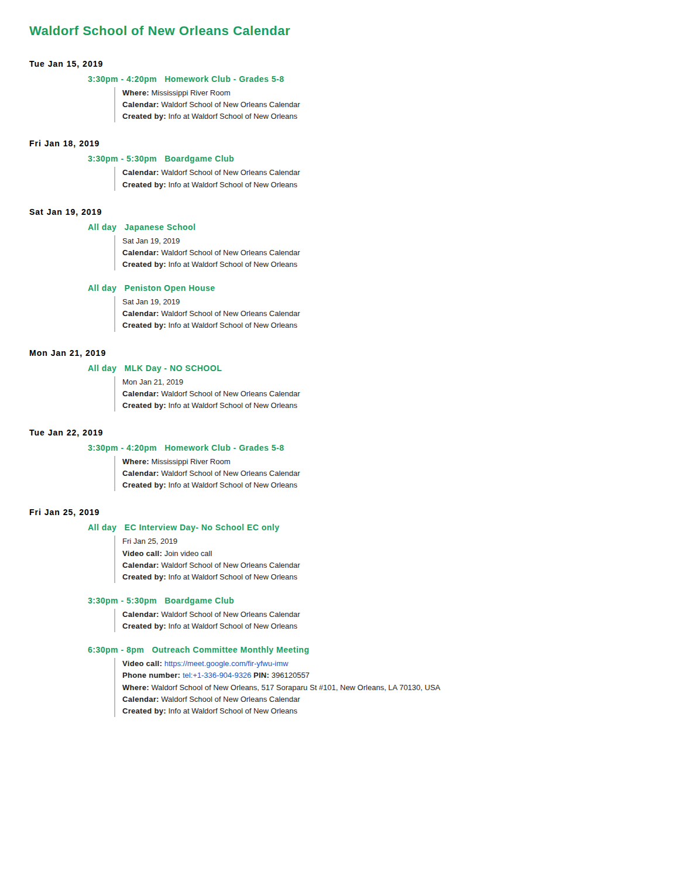Waldorf School of New Orleans Calendar
Tue Jan 15, 2019
3:30pm - 4:20pm Homework Club - Grades 5-8
Where: Mississippi River Room
Calendar: Waldorf School of New Orleans Calendar
Created by: Info at Waldorf School of New Orleans
Fri Jan 18, 2019
3:30pm - 5:30pm Boardgame Club
Calendar: Waldorf School of New Orleans Calendar
Created by: Info at Waldorf School of New Orleans
Sat Jan 19, 2019
All day Japanese School
Sat Jan 19, 2019
Calendar: Waldorf School of New Orleans Calendar
Created by: Info at Waldorf School of New Orleans
All day Peniston Open House
Sat Jan 19, 2019
Calendar: Waldorf School of New Orleans Calendar
Created by: Info at Waldorf School of New Orleans
Mon Jan 21, 2019
All day MLK Day - NO SCHOOL
Mon Jan 21, 2019
Calendar: Waldorf School of New Orleans Calendar
Created by: Info at Waldorf School of New Orleans
Tue Jan 22, 2019
3:30pm - 4:20pm Homework Club - Grades 5-8
Where: Mississippi River Room
Calendar: Waldorf School of New Orleans Calendar
Created by: Info at Waldorf School of New Orleans
Fri Jan 25, 2019
All day EC Interview Day- No School EC only
Fri Jan 25, 2019
Video call: Join video call
Calendar: Waldorf School of New Orleans Calendar
Created by: Info at Waldorf School of New Orleans
3:30pm - 5:30pm Boardgame Club
Calendar: Waldorf School of New Orleans Calendar
Created by: Info at Waldorf School of New Orleans
6:30pm - 8pm Outreach Committee Monthly Meeting
Video call: https://meet.google.com/fir-yfwu-imw
Phone number: tel:+1-336-904-9326 PIN: 396120557
Where: Waldorf School of New Orleans, 517 Soraparu St #101, New Orleans, LA 70130, USA
Calendar: Waldorf School of New Orleans Calendar
Created by: Info at Waldorf School of New Orleans